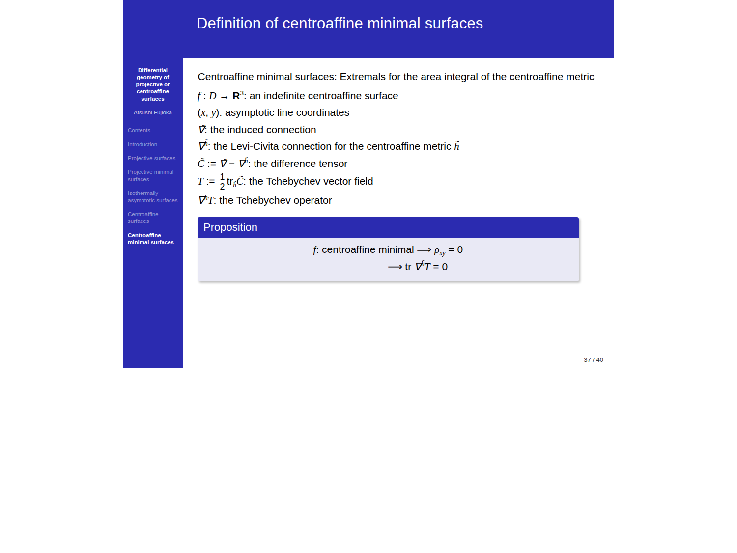Definition of centroaffine minimal surfaces
Differential geometry of projective or centroaffine surfaces
Atsushi Fujioka
Contents
Introduction
Projective surfaces
Projective minimal surfaces
Isothermally asymptotic surfaces
Centroaffine surfaces
Centroaffine minimal surfaces
Centroaffine minimal surfaces: Extremals for the area integral of the centroaffine metric
f : D → R3: an indefinite centroaffine surface
(x, y): asymptotic line coordinates
∇̃: the induced connection
∇h̃: the Levi-Civita connection for the centroaffine metric h̃
C̃ := ∇̃ − ∇h̃: the difference tensor
T := 12 trh̃C̃: the Tchebychev vector field
∇h̃T: the Tchebychev operator
Proposition
f: centroaffine minimal ⟹ ρxy = 0
⟹ tr ∇h̃T = 0
37 / 40